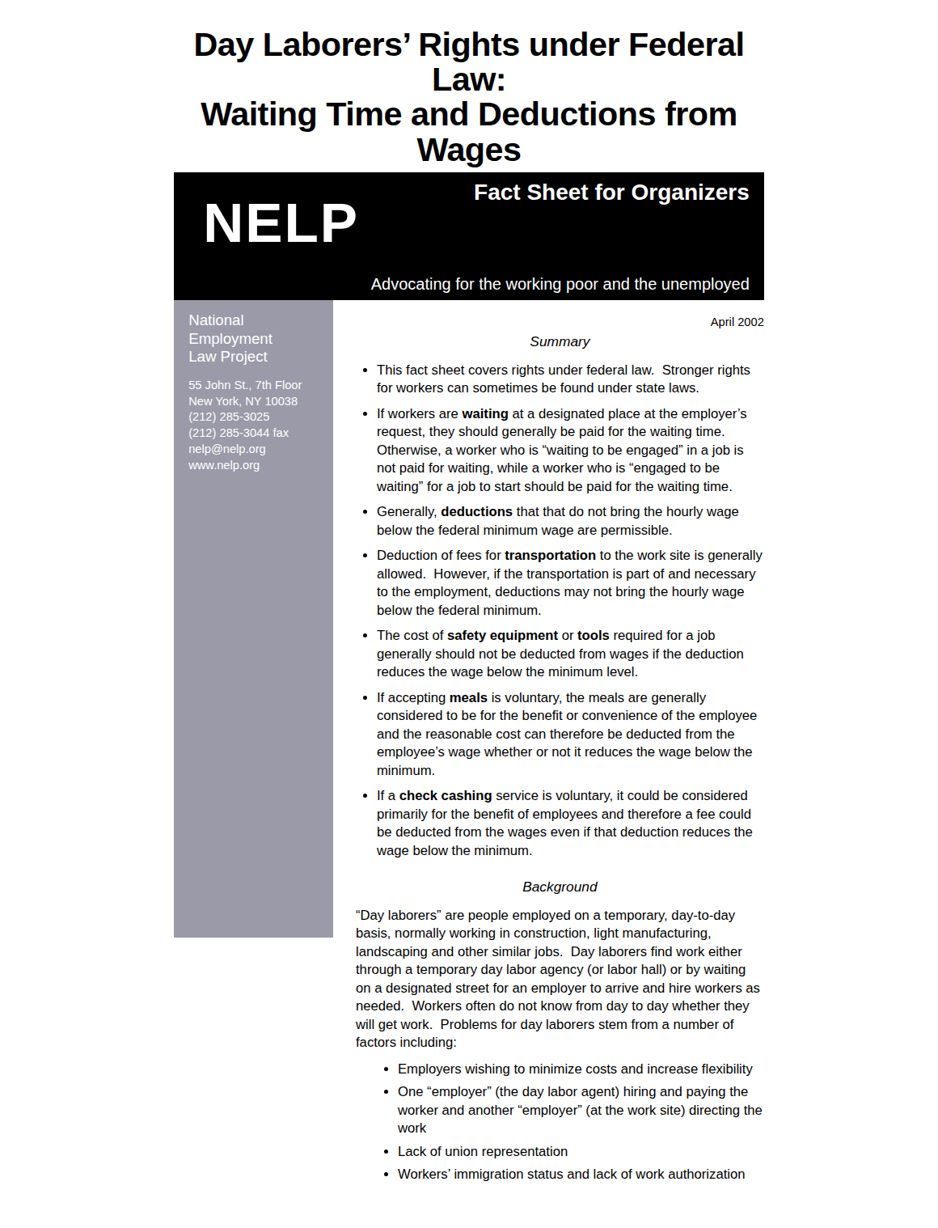Day Laborers’ Rights under Federal Law:
Waiting Time and Deductions from Wages
NELP
Fact Sheet for Organizers
Advocating for the working poor and the unemployed
National
Employment
Law Project
55 John St., 7th Floor
New York, NY 10038
(212) 285-3025
(212) 285-3044 fax
nelp@nelp.org
www.nelp.org
April 2002
Summary
This fact sheet covers rights under federal law. Stronger rights for workers can sometimes be found under state laws.
If workers are waiting at a designated place at the employer’s request, they should generally be paid for the waiting time. Otherwise, a worker who is “waiting to be engaged” in a job is not paid for waiting, while a worker who is “engaged to be waiting” for a job to start should be paid for the waiting time.
Generally, deductions that that do not bring the hourly wage below the federal minimum wage are permissible.
Deduction of fees for transportation to the work site is generally allowed. However, if the transportation is part of and necessary to the employment, deductions may not bring the hourly wage below the federal minimum.
The cost of safety equipment or tools required for a job generally should not be deducted from wages if the deduction reduces the wage below the minimum level.
If accepting meals is voluntary, the meals are generally considered to be for the benefit or convenience of the employee and the reasonable cost can therefore be deducted from the employee’s wage whether or not it reduces the wage below the minimum.
If a check cashing service is voluntary, it could be considered primarily for the benefit of employees and therefore a fee could be deducted from the wages even if that deduction reduces the wage below the minimum.
Background
“Day laborers” are people employed on a temporary, day-to-day basis, normally working in construction, light manufacturing, landscaping and other similar jobs. Day laborers find work either through a temporary day labor agency (or labor hall) or by waiting on a designated street for an employer to arrive and hire workers as needed. Workers often do not know from day to day whether they will get work. Problems for day laborers stem from a number of factors including:
Employers wishing to minimize costs and increase flexibility
One “employer” (the day labor agent) hiring and paying the worker and another “employer” (at the work site) directing the work
Lack of union representation
Workers’ immigration status and lack of work authorization